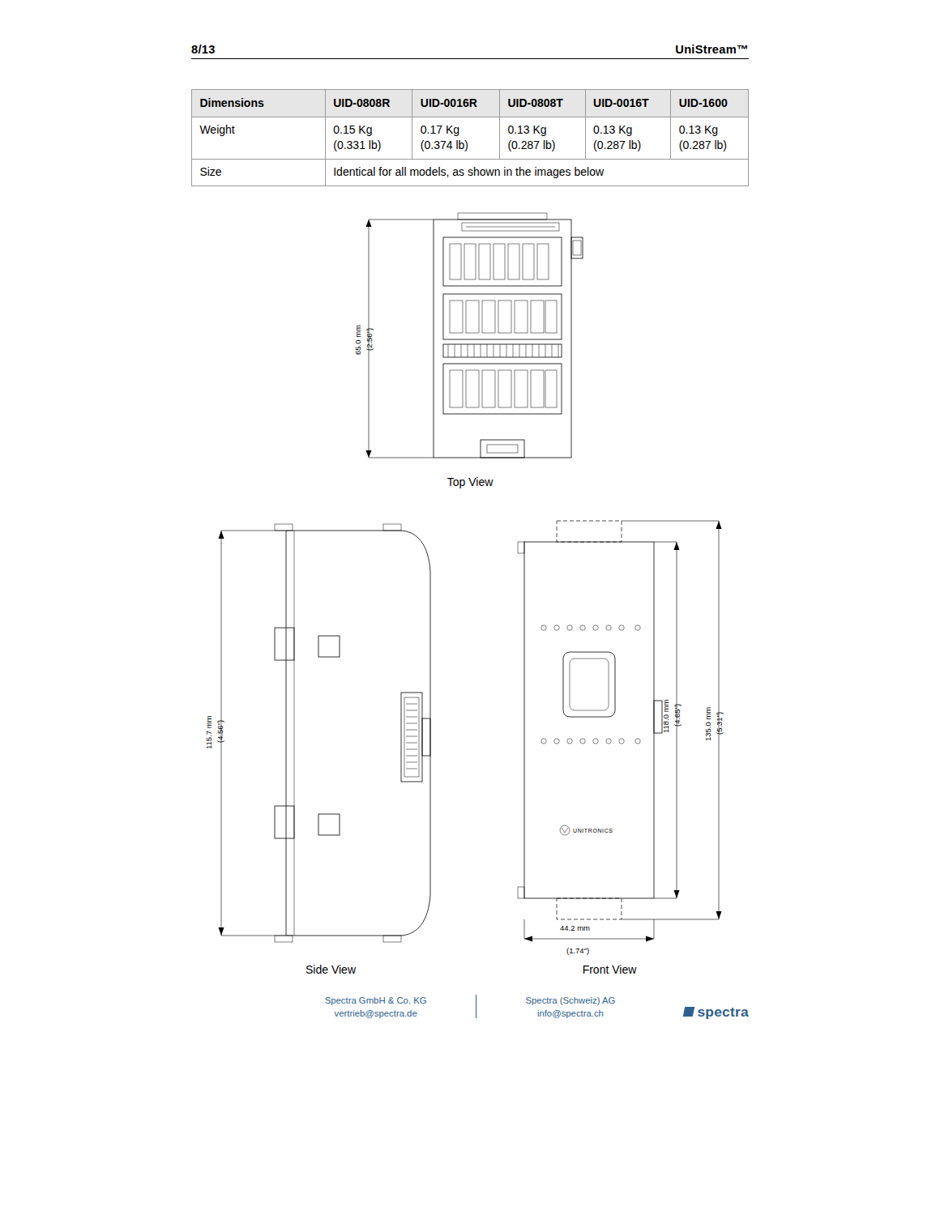8/13
UniStream™
| Dimensions | UID-0808R | UID-0016R | UID-0808T | UID-0016T | UID-1600 |
| --- | --- | --- | --- | --- | --- |
| Weight | 0.15 Kg (0.331 lb) | 0.17 Kg (0.374 lb) | 0.13 Kg (0.287 lb) | 0.13 Kg (0.287 lb) | 0.13 Kg (0.287 lb) |
| Size | Identical for all models, as shown in the images below |
65.0 mm (2.56")
Top View
115.7 mm (4.56")
Side View
UNITRONICS 118.0 mm (4.65") 135.0 mm (5.31") 44.2 mm (1.74")
Front View
Spectra GmbH & Co. KG
vertrieb@spectra.de
Spectra (Schweiz) AG
info@spectra.ch
spectra